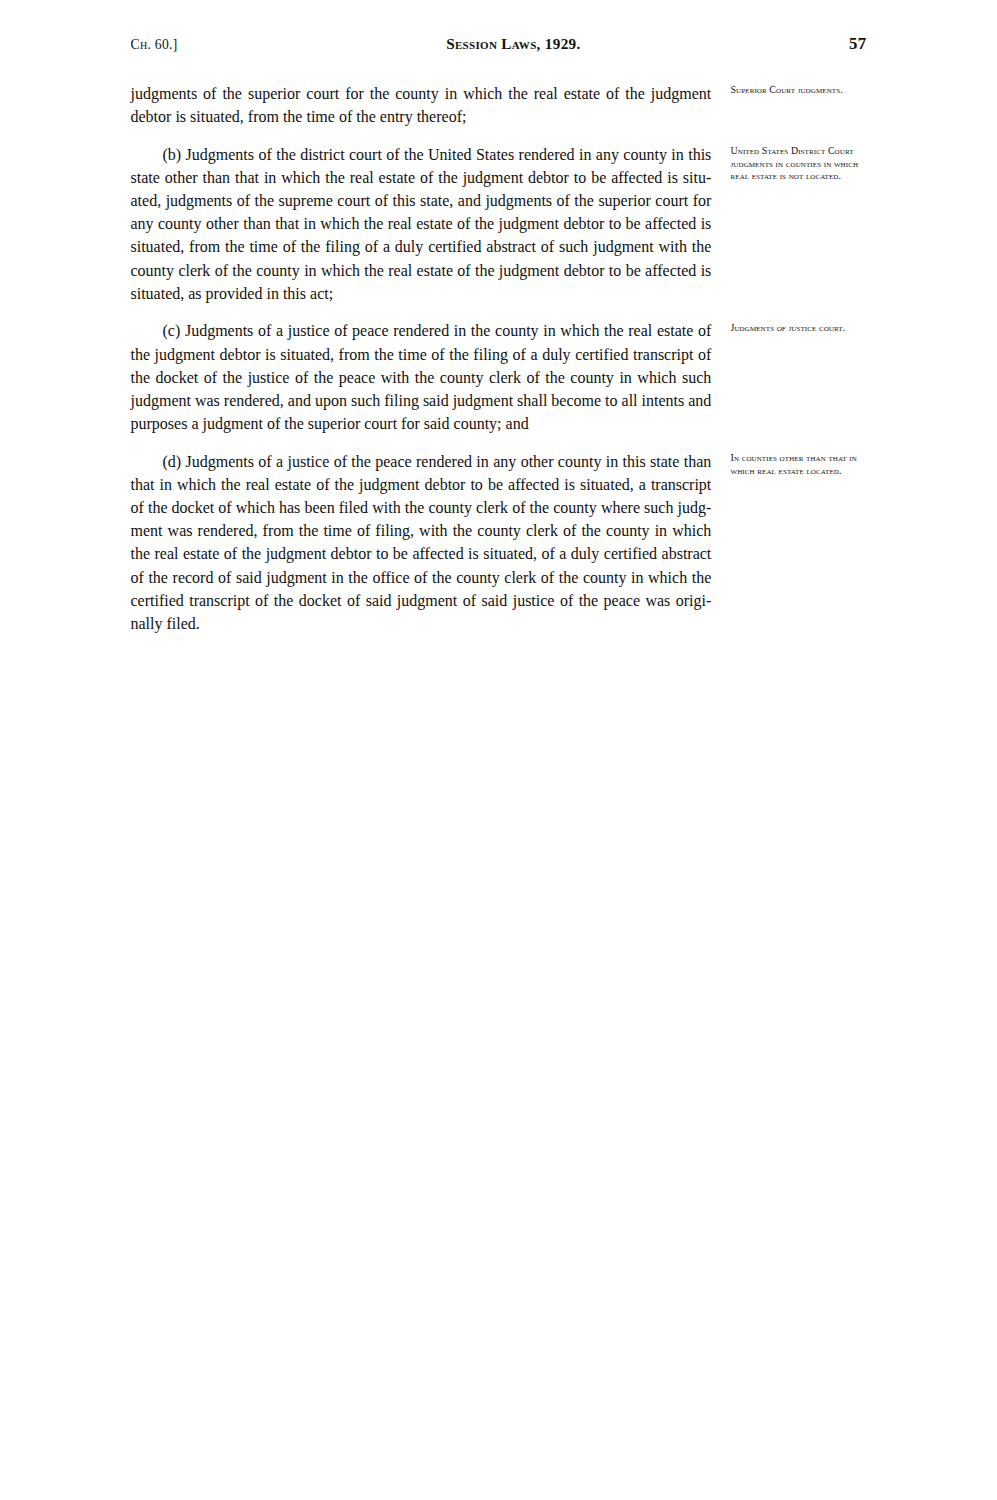Ch. 60.] Session Laws, 1929. 57
judgments of the superior court for the county in which the real estate of the judgment debtor is situated, from the time of the entry thereof;
Superior Court judgments.
(b) Judgments of the district court of the United States rendered in any county in this state other than that in which the real estate of the judgment debtor to be affected is situated, judgments of the supreme court of this state, and judgments of the superior court for any county other than that in which the real estate of the judgment debtor to be affected is situated, from the time of the filing of a duly certified abstract of such judgment with the county clerk of the county in which the real estate of the judgment debtor to be affected is situated, as provided in this act;
United States District Court judgments in counties in which real estate is not located.
(c) Judgments of a justice of peace rendered in the county in which the real estate of the judgment debtor is situated, from the time of the filing of a duly certified transcript of the docket of the justice of the peace with the county clerk of the county in which such judgment was rendered, and upon such filing said judgment shall become to all intents and purposes a judgment of the superior court for said county; and
Judgments of justice court.
(d) Judgments of a justice of the peace rendered in any other county in this state than that in which the real estate of the judgment debtor to be affected is situated, a transcript of the docket of which has been filed with the county clerk of the county where such judgment was rendered, from the time of filing, with the county clerk of the county in which the real estate of the judgment debtor to be affected is situated, of a duly certified abstract of the record of said judgment in the office of the county clerk of the county in which the certified transcript of the docket of said judgment of said justice of the peace was originally filed.
In counties other than that in which real estate located.